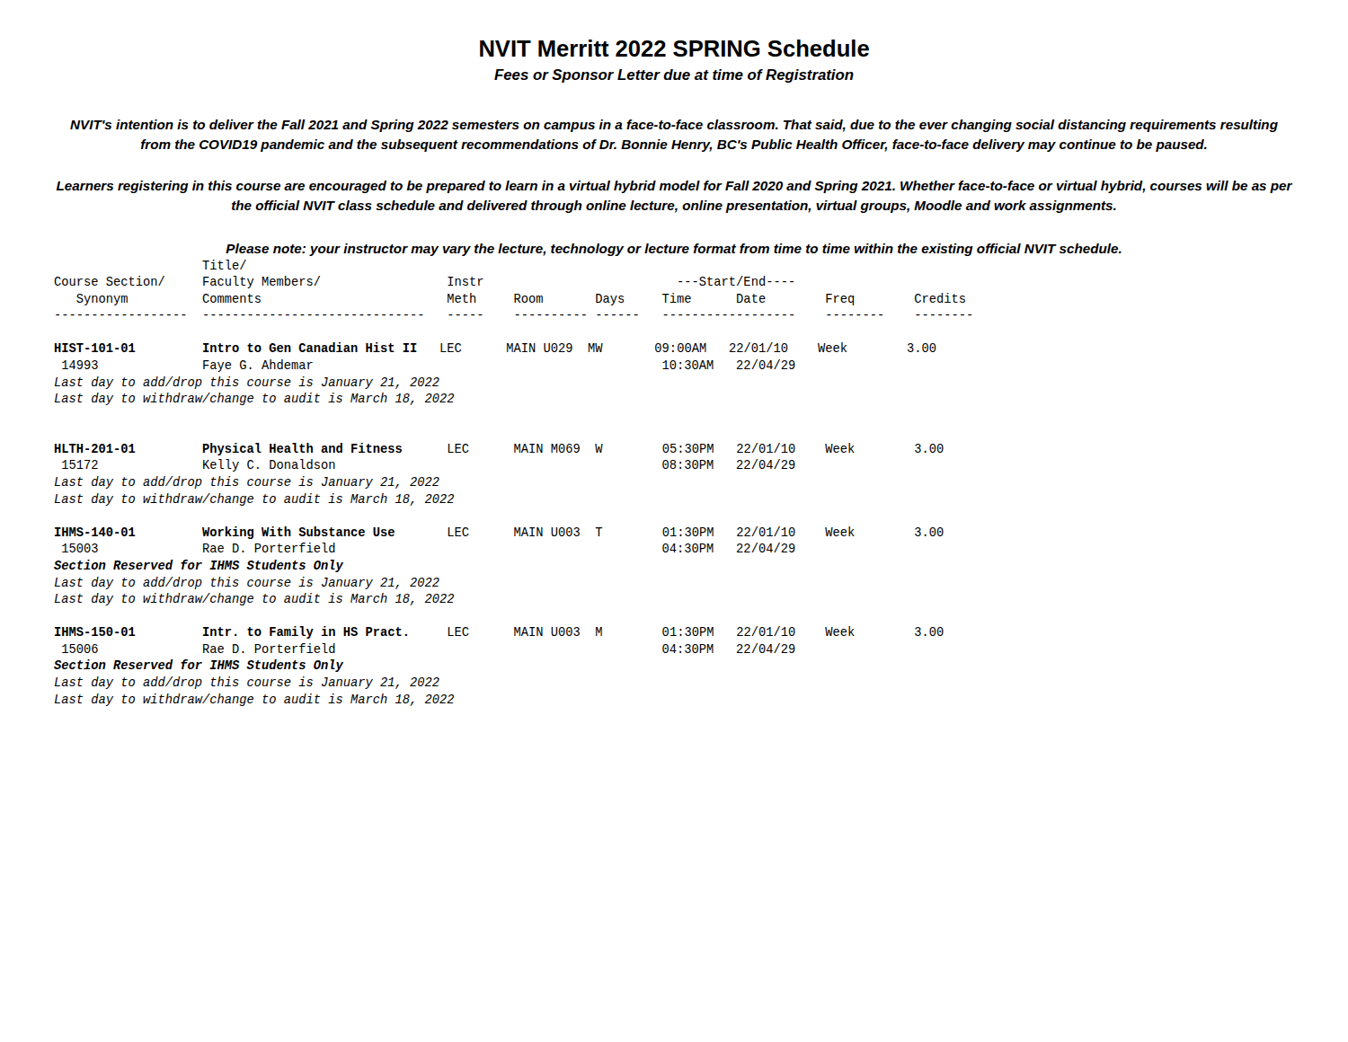NVIT Merritt 2022 SPRING Schedule
Fees or Sponsor Letter due at time of Registration
NVIT's intention is to deliver the Fall 2021 and Spring 2022 semesters on campus in a face-to-face classroom. That said, due to the ever changing social distancing requirements resulting from the COVID19 pandemic and the subsequent recommendations of Dr. Bonnie Henry, BC's Public Health Officer, face-to-face delivery may continue to be paused.
Learners registering in this course are encouraged to be prepared to learn in a virtual hybrid model for Fall 2020 and Spring 2021. Whether face-to-face or virtual hybrid, courses will be as per the official NVIT class schedule and delivered through online lecture, online presentation, virtual groups, Moodle and work assignments.
Please note: your instructor may vary the lecture, technology or lecture format from time to time within the existing official NVIT schedule.
                    Title/
Course Section/     Faculty Members/                 Instr                          ---Start/End----
   Synonym          Comments                         Meth     Room       Days     Time      Date        Freq        Credits
------------------  ------------------------------   -----    ---------- ------   ------------------    --------    --------

HIST-101-01         Intro to Gen Canadian Hist II   LEC      MAIN U029  MW       09:00AM   22/01/10    Week        3.00
 14993              Faye G. Ahdemar                                               10:30AM   22/04/29
Last day to add/drop this course is January 21, 2022
Last day to withdraw/change to audit is March 18, 2022


HLTH-201-01         Physical Health and Fitness      LEC      MAIN M069  W        05:30PM   22/01/10    Week        3.00
 15172              Kelly C. Donaldson                                            08:30PM   22/04/29
Last day to add/drop this course is January 21, 2022
Last day to withdraw/change to audit is March 18, 2022

IHMS-140-01         Working With Substance Use       LEC      MAIN U003  T        01:30PM   22/01/10    Week        3.00
 15003              Rae D. Porterfield                                            04:30PM   22/04/29
Section Reserved for IHMS Students Only
Last day to add/drop this course is January 21, 2022
Last day to withdraw/change to audit is March 18, 2022

IHMS-150-01         Intr. to Family in HS Pract.     LEC      MAIN U003  M        01:30PM   22/01/10    Week        3.00
 15006              Rae D. Porterfield                                            04:30PM   22/04/29
Section Reserved for IHMS Students Only
Last day to add/drop this course is January 21, 2022
Last day to withdraw/change to audit is March 18, 2022